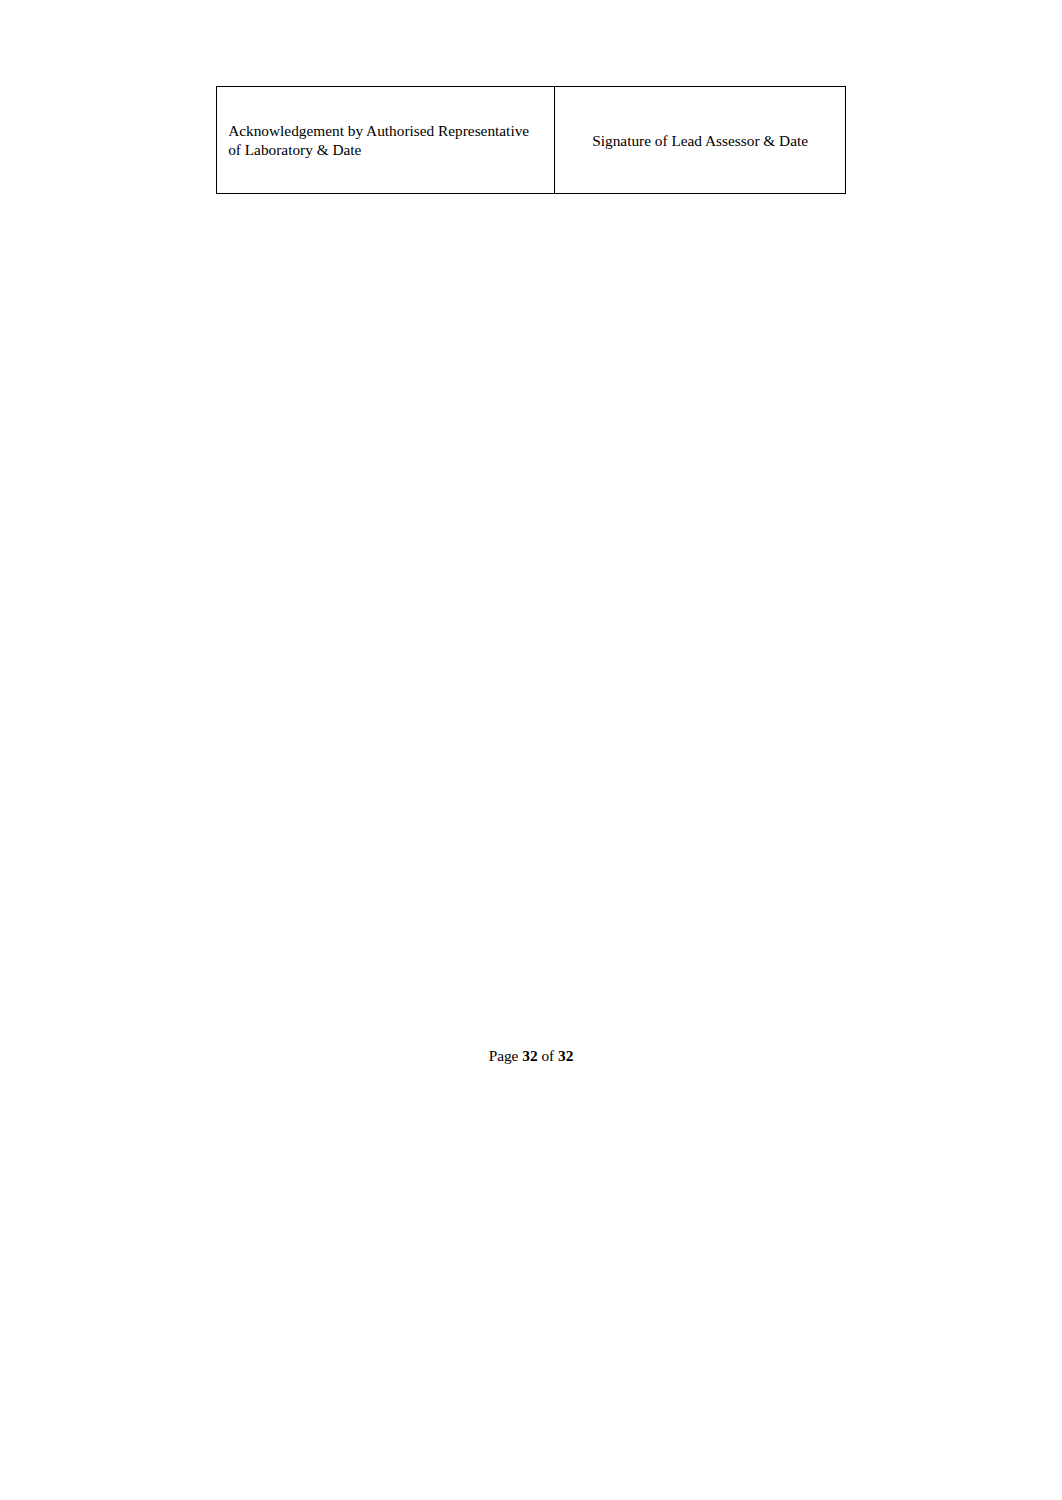| Acknowledgement by Authorised Representative of Laboratory & Date | Signature of Lead Assessor & Date |
Page 32 of 32